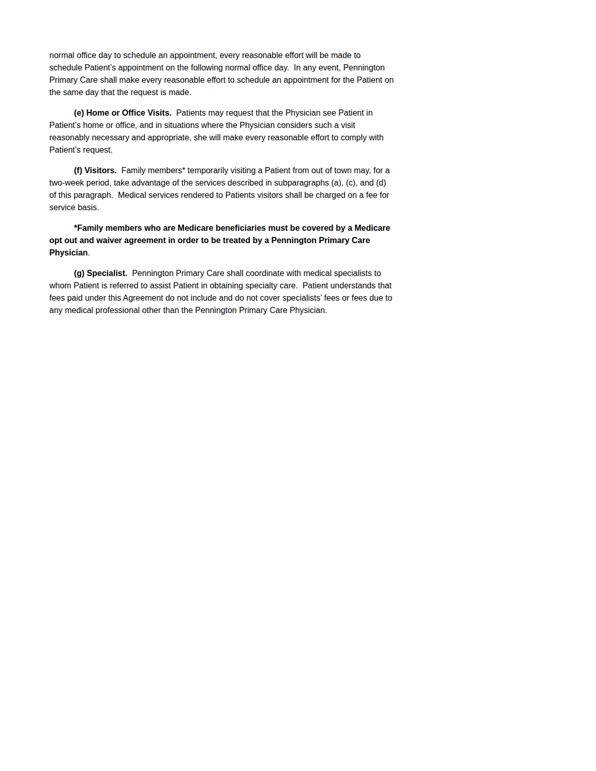normal office day to schedule an appointment, every reasonable effort will be made to schedule Patient’s appointment on the following normal office day. In any event, Pennington Primary Care shall make every reasonable effort to schedule an appointment for the Patient on the same day that the request is made.
(e) Home or Office Visits. Patients may request that the Physician see Patient in Patient’s home or office, and in situations where the Physician considers such a visit reasonably necessary and appropriate, she will make every reasonable effort to comply with Patient’s request.
(f) Visitors. Family members* temporarily visiting a Patient from out of town may, for a two-week period, take advantage of the services described in subparagraphs (a), (c), and (d) of this paragraph. Medical services rendered to Patients visitors shall be charged on a fee for service basis.
*Family members who are Medicare beneficiaries must be covered by a Medicare opt out and waiver agreement in order to be treated by a Pennington Primary Care Physician.
(g) Specialist. Pennington Primary Care shall coordinate with medical specialists to whom Patient is referred to assist Patient in obtaining specialty care. Patient understands that fees paid under this Agreement do not include and do not cover specialists’ fees or fees due to any medical professional other than the Pennington Primary Care Physician.